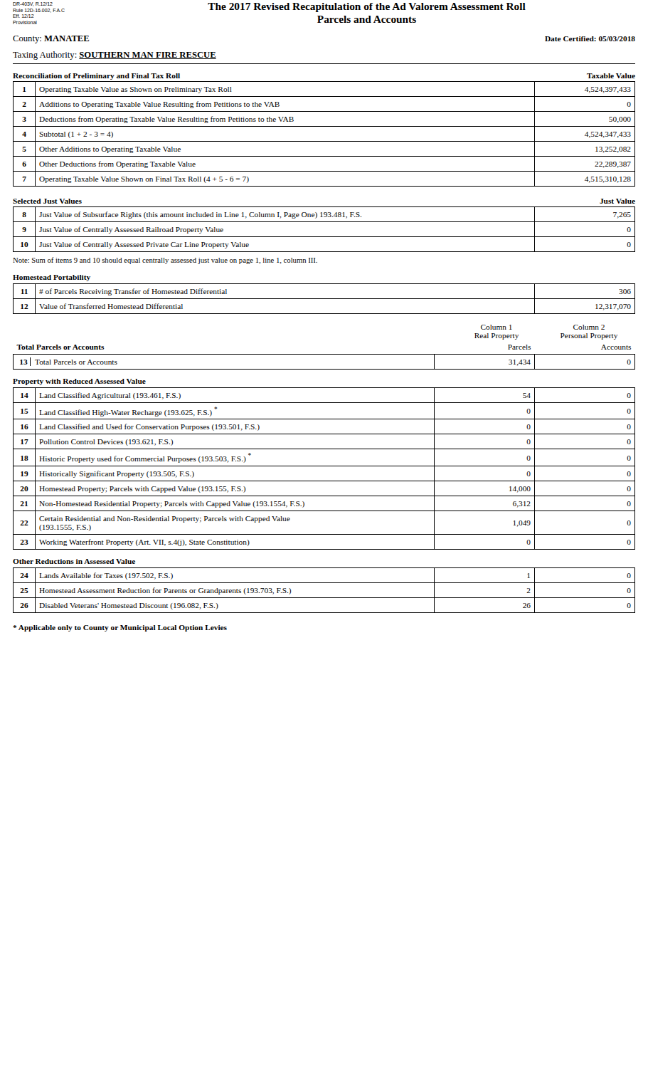DR-403V, R.12/12
Rule 12D-16.002, F.A.C
Eff. 12/12
Provisional
The 2017 Revised Recapitulation of the Ad Valorem Assessment Roll
Parcels and Accounts
County: MANATEE
Date Certified: 05/03/2018
Taxing Authority: SOUTHERN MAN FIRE RESCUE
Reconciliation of Preliminary and Final Tax Roll
Taxable Value
| 1 | Operating Taxable Value as Shown on Preliminary Tax Roll | 4,524,397,433 |
| 2 | Additions to Operating Taxable Value Resulting from Petitions to the VAB | 0 |
| 3 | Deductions from Operating Taxable Value Resulting from Petitions to the VAB | 50,000 |
| 4 | Subtotal (1 + 2 - 3 = 4) | 4,524,347,433 |
| 5 | Other Additions to Operating Taxable Value | 13,252,082 |
| 6 | Other Deductions from Operating Taxable Value | 22,289,387 |
| 7 | Operating Taxable Value Shown on Final Tax Roll (4 + 5 - 6 = 7) | 4,515,310,128 |
Selected Just Values
Just Value
| 8 | Just Value of Subsurface Rights (this amount included in Line 1, Column I, Page One) 193.481, F.S. | 7,265 |
| 9 | Just Value of Centrally Assessed Railroad Property Value | 0 |
| 10 | Just Value of Centrally Assessed Private Car Line Property Value | 0 |
Note: Sum of items 9 and 10 should equal centrally assessed just value on page 1, line 1, column III.
Homestead Portability
| 11 | # of Parcels Receiving Transfer of Homestead Differential | 306 |
| 12 | Value of Transferred Homestead Differential | 12,317,070 |
| | Column 1 | Column 2 |
| | Real Property | Personal Property |
| Total Parcels or Accounts | Parcels | Accounts |
| 13 Total Parcels or Accounts | 31,434 | 0 |
Property with Reduced Assessed Value
| 14 | Land Classified Agricultural (193.461, F.S.) | 54 | 0 |
| 15 | Land Classified High-Water Recharge (193.625, F.S.) * | 0 | 0 |
| 16 | Land Classified and Used for Conservation Purposes (193.501, F.S.) | 0 | 0 |
| 17 | Pollution Control Devices (193.621, F.S.) | 0 | 0 |
| 18 | Historic Property used for Commercial Purposes (193.503, F.S.) * | 0 | 0 |
| 19 | Historically Significant Property (193.505, F.S.) | 0 | 0 |
| 20 | Homestead Property; Parcels with Capped Value (193.155, F.S.) | 14,000 | 0 |
| 21 | Non-Homestead Residential Property; Parcels with Capped Value (193.1554, F.S.) | 6,312 | 0 |
| 22 | Certain Residential and Non-Residential Property; Parcels with Capped Value (193.1555, F.S.) | 1,049 | 0 |
| 23 | Working Waterfront Property (Art. VII, s.4(j), State Constitution) | 0 | 0 |
Other Reductions in Assessed Value
| 24 | Lands Available for Taxes (197.502, F.S.) | 1 | 0 |
| 25 | Homestead Assessment Reduction for Parents or Grandparents (193.703, F.S.) | 2 | 0 |
| 26 | Disabled Veterans' Homestead Discount (196.082, F.S.) | 26 | 0 |
* Applicable only to County or Municipal Local Option Levies